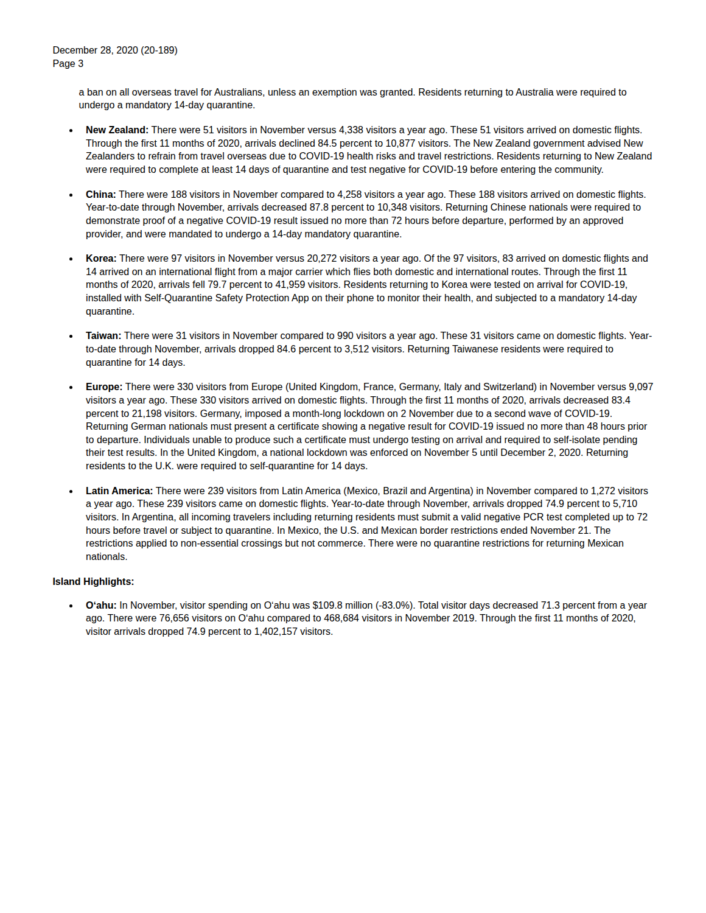December 28, 2020 (20-189)
Page 3
a ban on all overseas travel for Australians, unless an exemption was granted. Residents returning to Australia were required to undergo a mandatory 14-day quarantine.
New Zealand: There were 51 visitors in November versus 4,338 visitors a year ago. These 51 visitors arrived on domestic flights. Through the first 11 months of 2020, arrivals declined 84.5 percent to 10,877 visitors. The New Zealand government advised New Zealanders to refrain from travel overseas due to COVID-19 health risks and travel restrictions. Residents returning to New Zealand were required to complete at least 14 days of quarantine and test negative for COVID-19 before entering the community.
China: There were 188 visitors in November compared to 4,258 visitors a year ago. These 188 visitors arrived on domestic flights. Year-to-date through November, arrivals decreased 87.8 percent to 10,348 visitors. Returning Chinese nationals were required to demonstrate proof of a negative COVID-19 result issued no more than 72 hours before departure, performed by an approved provider, and were mandated to undergo a 14-day mandatory quarantine.
Korea: There were 97 visitors in November versus 20,272 visitors a year ago. Of the 97 visitors, 83 arrived on domestic flights and 14 arrived on an international flight from a major carrier which flies both domestic and international routes. Through the first 11 months of 2020, arrivals fell 79.7 percent to 41,959 visitors. Residents returning to Korea were tested on arrival for COVID-19, installed with Self-Quarantine Safety Protection App on their phone to monitor their health, and subjected to a mandatory 14-day quarantine.
Taiwan: There were 31 visitors in November compared to 990 visitors a year ago. These 31 visitors came on domestic flights. Year-to-date through November, arrivals dropped 84.6 percent to 3,512 visitors. Returning Taiwanese residents were required to quarantine for 14 days.
Europe: There were 330 visitors from Europe (United Kingdom, France, Germany, Italy and Switzerland) in November versus 9,097 visitors a year ago. These 330 visitors arrived on domestic flights. Through the first 11 months of 2020, arrivals decreased 83.4 percent to 21,198 visitors. Germany, imposed a month-long lockdown on 2 November due to a second wave of COVID-19. Returning German nationals must present a certificate showing a negative result for COVID-19 issued no more than 48 hours prior to departure. Individuals unable to produce such a certificate must undergo testing on arrival and required to self-isolate pending their test results. In the United Kingdom, a national lockdown was enforced on November 5 until December 2, 2020. Returning residents to the U.K. were required to self-quarantine for 14 days.
Latin America: There were 239 visitors from Latin America (Mexico, Brazil and Argentina) in November compared to 1,272 visitors a year ago. These 239 visitors came on domestic flights. Year-to-date through November, arrivals dropped 74.9 percent to 5,710 visitors. In Argentina, all incoming travelers including returning residents must submit a valid negative PCR test completed up to 72 hours before travel or subject to quarantine. In Mexico, the U.S. and Mexican border restrictions ended November 21. The restrictions applied to non-essential crossings but not commerce. There were no quarantine restrictions for returning Mexican nationals.
Island Highlights:
Oʻahu: In November, visitor spending on Oʻahu was $109.8 million (-83.0%). Total visitor days decreased 71.3 percent from a year ago. There were 76,656 visitors on Oʻahu compared to 468,684 visitors in November 2019. Through the first 11 months of 2020, visitor arrivals dropped 74.9 percent to 1,402,157 visitors.